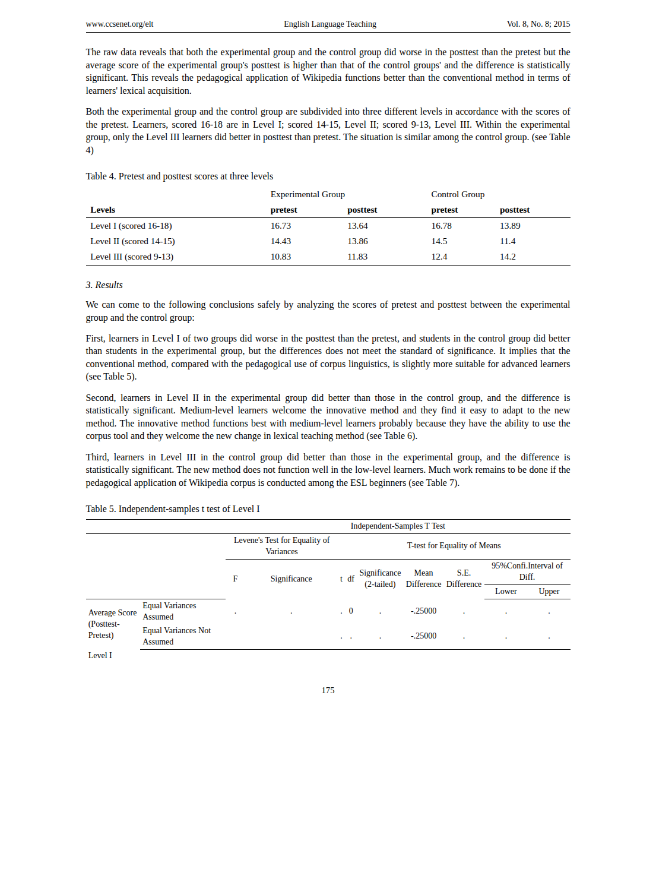www.ccsenet.org/elt
English Language Teaching
Vol. 8, No. 8; 2015
The raw data reveals that both the experimental group and the control group did worse in the posttest than the pretest but the average score of the experimental group's posttest is higher than that of the control groups' and the difference is statistically significant. This reveals the pedagogical application of Wikipedia functions better than the conventional method in terms of learners' lexical acquisition.
Both the experimental group and the control group are subdivided into three different levels in accordance with the scores of the pretest. Learners, scored 16-18 are in Level I; scored 14-15, Level II; scored 9-13, Level III. Within the experimental group, only the Level III learners did better in posttest than pretest. The situation is similar among the control group. (see Table 4)
Table 4. Pretest and posttest scores at three levels
| | Experimental Group | Control Group |
| --- | --- | --- |
| Levels | pretest | posttest | pretest | posttest |
| Level I (scored 16-18) | 16.73 | 13.64 | 16.78 | 13.89 |
| Level II (scored 14-15) | 14.43 | 13.86 | 14.5 | 11.4 |
| Level III (scored 9-13) | 10.83 | 11.83 | 12.4 | 14.2 |
3. Results
We can come to the following conclusions safely by analyzing the scores of pretest and posttest between the experimental group and the control group:
First, learners in Level I of two groups did worse in the posttest than the pretest, and students in the control group did better than students in the experimental group, but the differences does not meet the standard of significance. It implies that the conventional method, compared with the pedagogical use of corpus linguistics, is slightly more suitable for advanced learners (see Table 5).
Second, learners in Level II in the experimental group did better than those in the control group, and the difference is statistically significant. Medium-level learners welcome the innovative method and they find it easy to adapt to the new method. The innovative method functions best with medium-level learners probably because they have the ability to use the corpus tool and they welcome the new change in lexical teaching method (see Table 6).
Third, learners in Level III in the control group did better than those in the experimental group, and the difference is statistically significant. The new method does not function well in the low-level learners. Much work remains to be done if the pedagogical application of Wikipedia corpus is conducted among the ESL beginners (see Table 7).
Table 5. Independent-samples t test of Level I
| | Independent-Samples T Test |
| | Levene's Test for Equality of Variances | T-test for Equality of Means |
| | F | Significance | t | df | Significance (2-tailed) | Mean Difference | S.E. Difference | 95%Confi.Interval of Diff. |
| | Lower | Upper |
| Average Score (Posttest-Pretest) | Equal Variances Assumed | . | . | . | 0 | . | -.25000 | . | . | . |
| Equal Variances Not Assumed | | | . | . | . | -.25000 | . | . | . |
| Level I | |
175